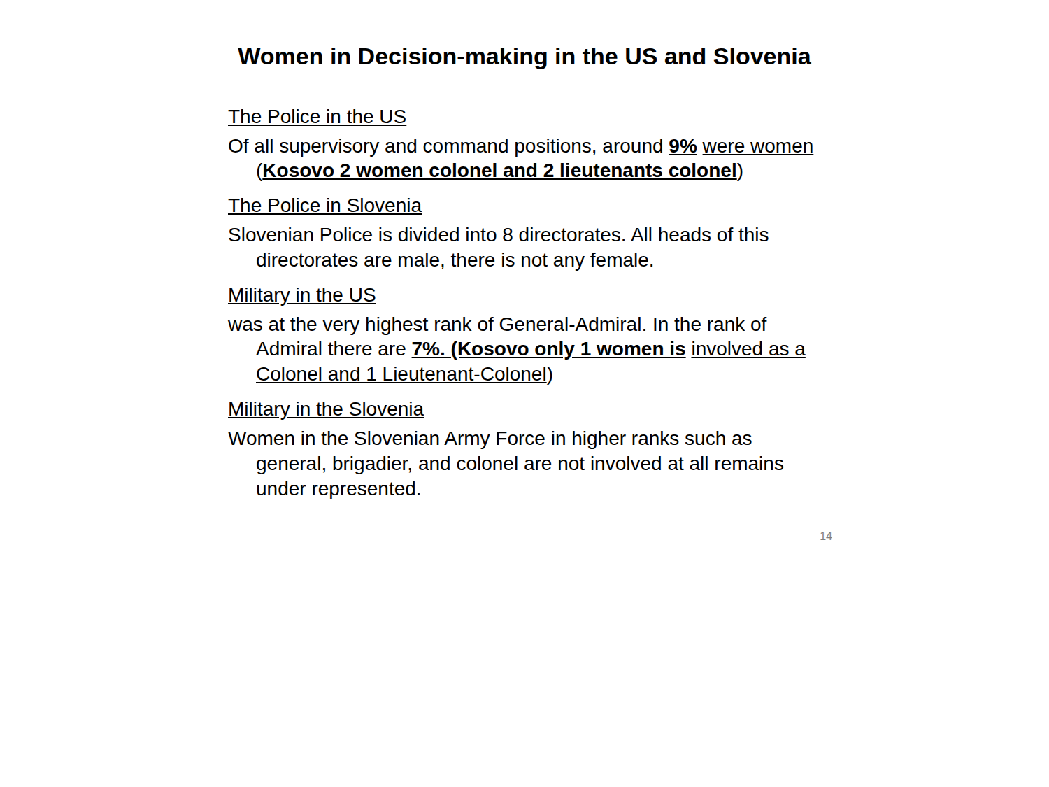Women in Decision-making in the US and Slovenia
The Police in the US
Of all supervisory and command positions, around 9% were women (Kosovo 2 women colonel and 2 lieutenants colonel)
The Police in Slovenia
Slovenian Police is divided into 8 directorates. All heads of this directorates are male, there is not any female.
Military in the US
was at the very highest rank of General-Admiral. In the rank of Admiral there are 7%. (Kosovo only 1 women is involved as a Colonel and 1 Lieutenant-Colonel)
Military in the Slovenia
Women in the Slovenian Army Force in higher ranks such as general, brigadier, and colonel are not involved at all remains under represented.
14